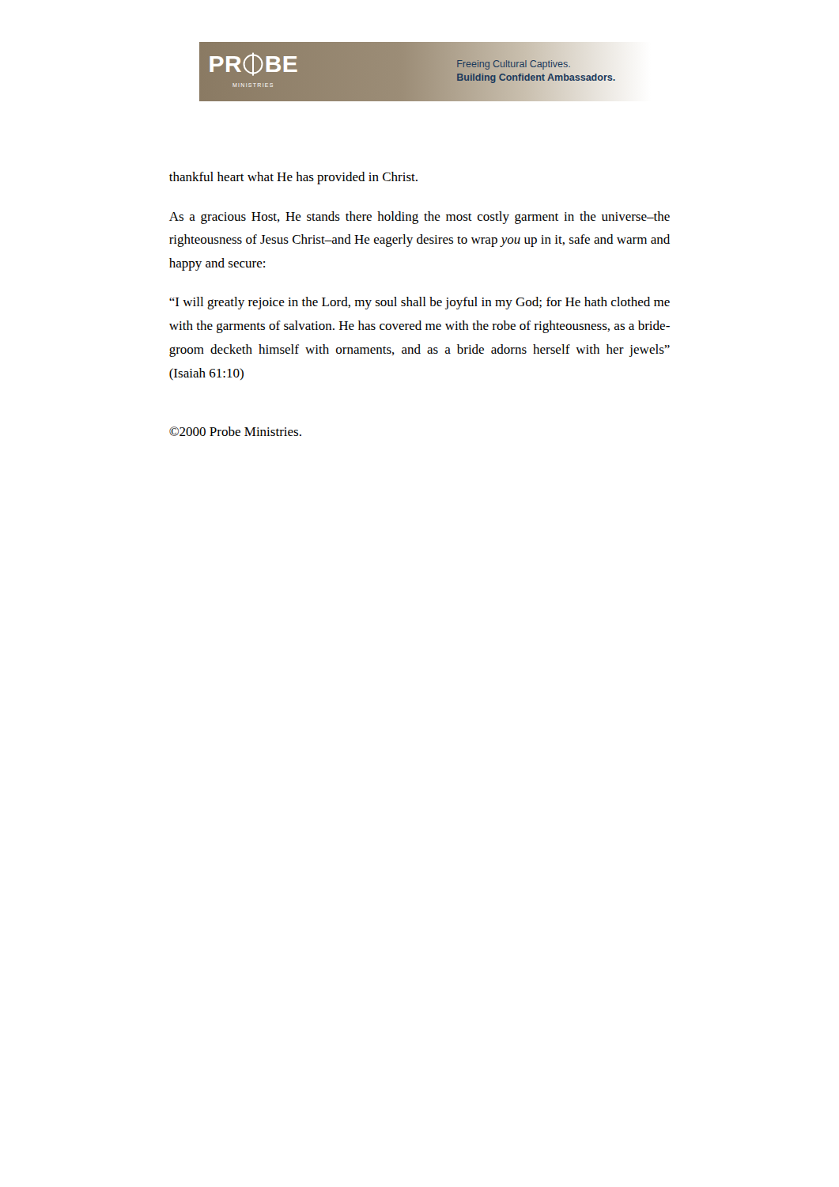PR BE
MINISTRIES
Freeing Cultural Captives.
Building Confident Ambassadors.
thankful heart what He has provided in Christ.
As a gracious Host, He stands there holding the most costly garment in the universe–the righteousness of Jesus Christ–and He eagerly desires to wrap you up in it, safe and warm and happy and secure:
“I will greatly rejoice in the Lord, my soul shall be joyful in my God; for He hath clothed me with the garments of salvation. He has covered me with the robe of righteousness, as a bridegroom decketh himself with ornaments, and as a bride adorns herself with her jewels” (Isaiah 61:10)
©2000 Probe Ministries.